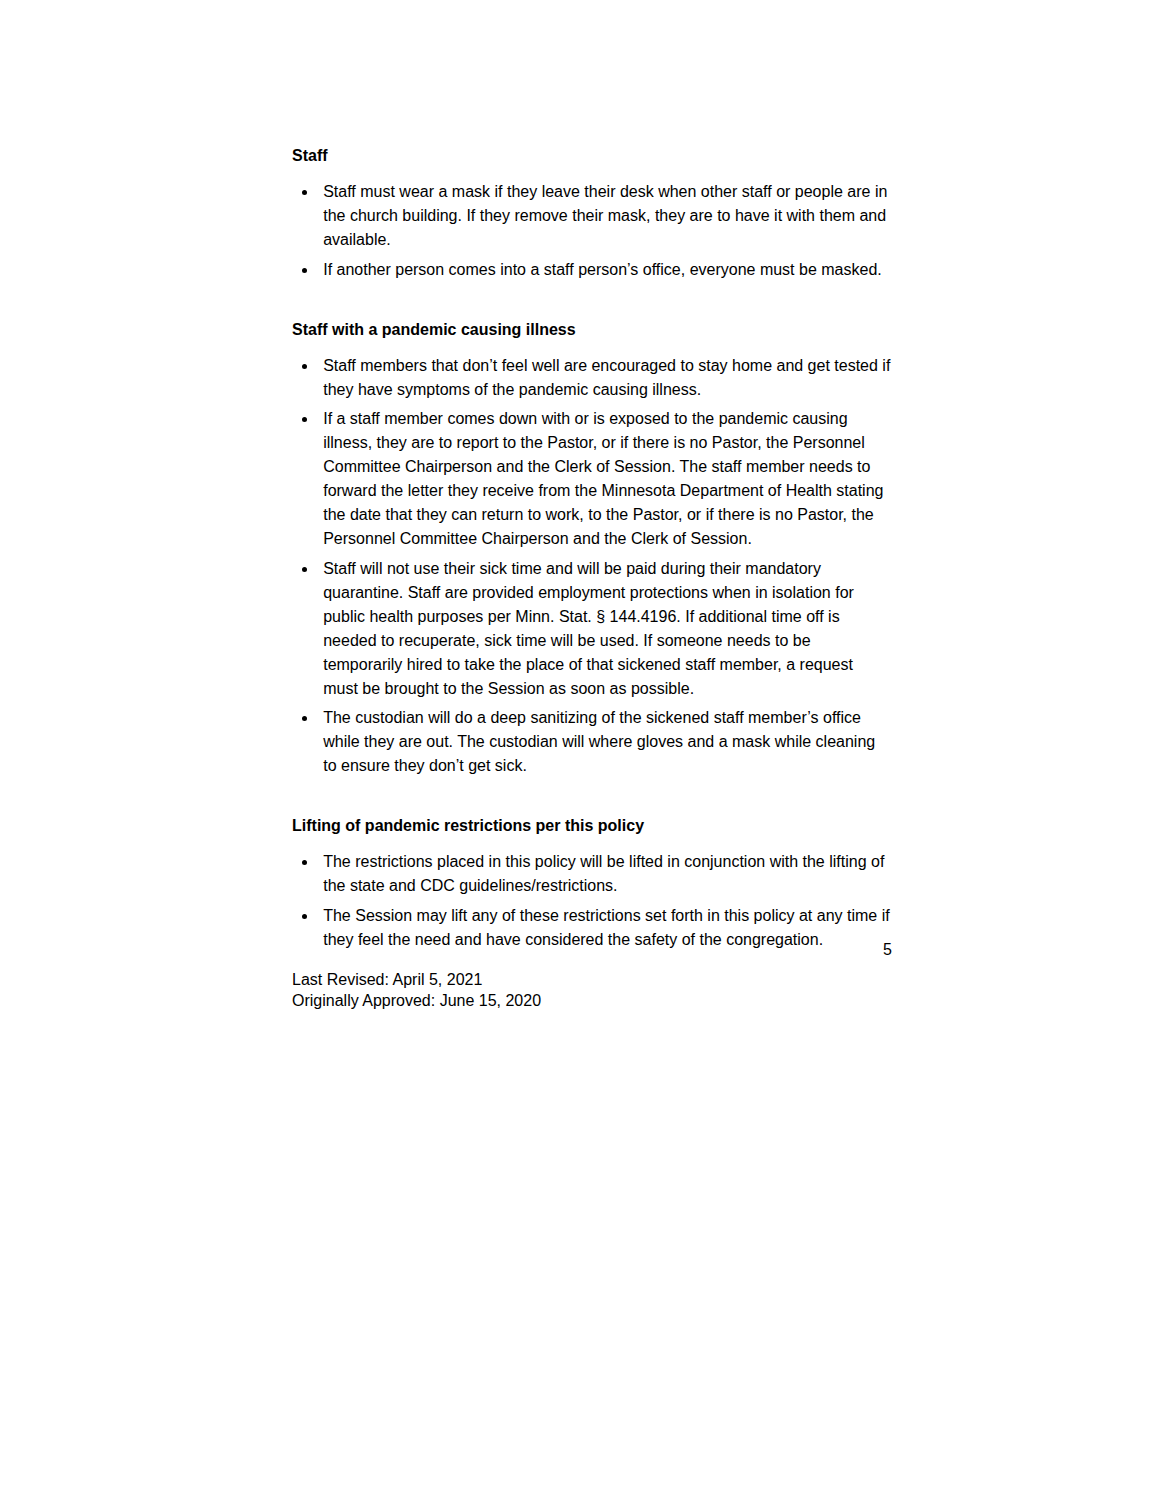Staff
Staff must wear a mask if they leave their desk when other staff or people are in the church building. If they remove their mask, they are to have it with them and available.
If another person comes into a staff person’s office, everyone must be masked.
Staff with a pandemic causing illness
Staff members that don’t feel well are encouraged to stay home and get tested if they have symptoms of the pandemic causing illness.
If a staff member comes down with or is exposed to the pandemic causing illness, they are to report to the Pastor, or if there is no Pastor, the Personnel Committee Chairperson and the Clerk of Session. The staff member needs to forward the letter they receive from the Minnesota Department of Health stating the date that they can return to work, to the Pastor, or if there is no Pastor, the Personnel Committee Chairperson and the Clerk of Session.
Staff will not use their sick time and will be paid during their mandatory quarantine. Staff are provided employment protections when in isolation for public health purposes per Minn. Stat. § 144.4196. If additional time off is needed to recuperate, sick time will be used. If someone needs to be temporarily hired to take the place of that sickened staff member, a request must be brought to the Session as soon as possible.
The custodian will do a deep sanitizing of the sickened staff member’s office while they are out. The custodian will where gloves and a mask while cleaning to ensure they don’t get sick.
Lifting of pandemic restrictions per this policy
The restrictions placed in this policy will be lifted in conjunction with the lifting of the state and CDC guidelines/restrictions.
The Session may lift any of these restrictions set forth in this policy at any time if they feel the need and have considered the safety of the congregation.
5
Last Revised: April 5, 2021
Originally Approved: June 15, 2020